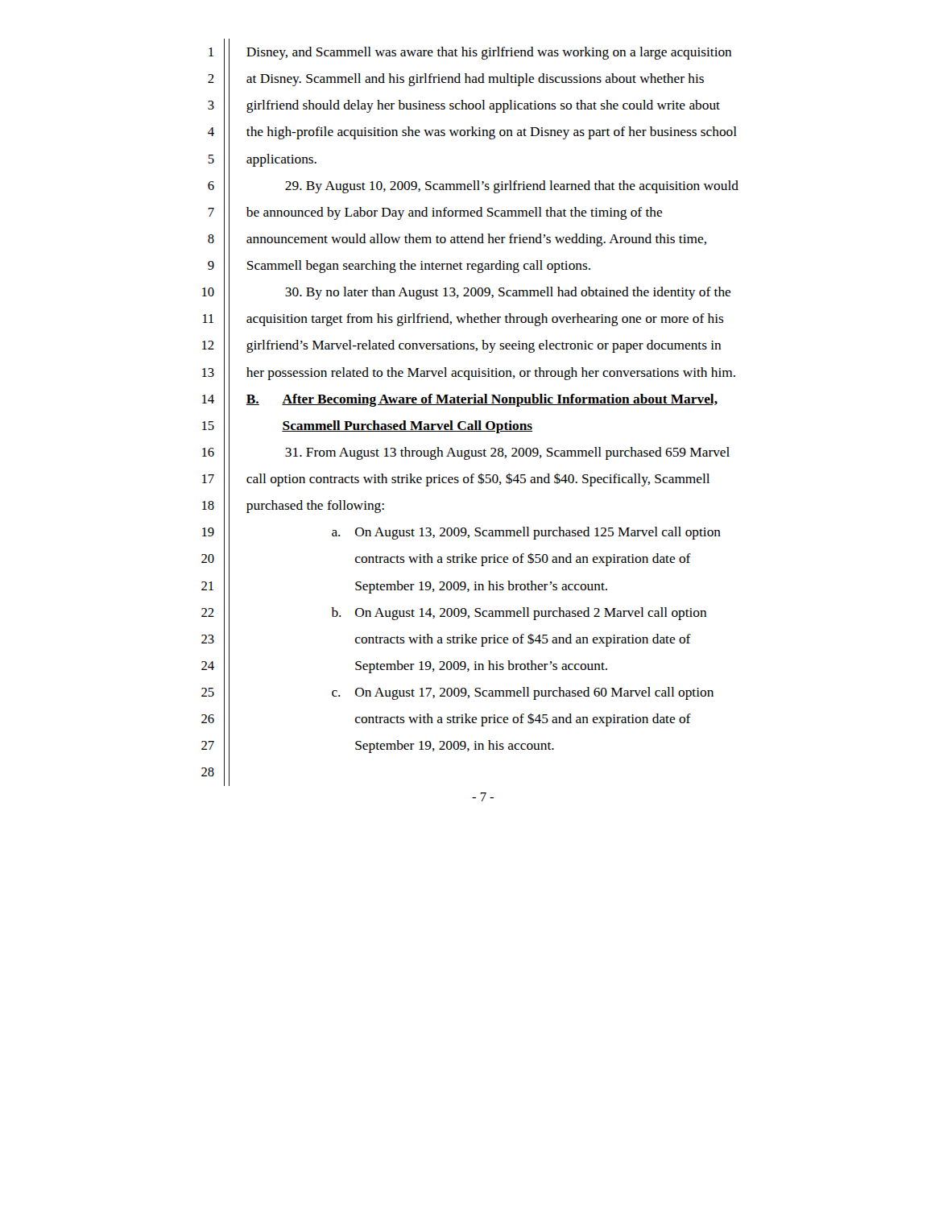1
2
3
4
5
6
7
8
9
10
11
12
13
14
15
16
17
18
19
20
21
22
23
24
25
26
27
28
Disney, and Scammell was aware that his girlfriend was working on a large acquisition at Disney. Scammell and his girlfriend had multiple discussions about whether his girlfriend should delay her business school applications so that she could write about the high-profile acquisition she was working on at Disney as part of her business school applications.
29. By August 10, 2009, Scammell’s girlfriend learned that the acquisition would be announced by Labor Day and informed Scammell that the timing of the announcement would allow them to attend her friend’s wedding. Around this time, Scammell began searching the internet regarding call options.
30. By no later than August 13, 2009, Scammell had obtained the identity of the acquisition target from his girlfriend, whether through overhearing one or more of his girlfriend’s Marvel-related conversations, by seeing electronic or paper documents in her possession related to the Marvel acquisition, or through her conversations with him.
B. After Becoming Aware of Material Nonpublic Information about Marvel, Scammell Purchased Marvel Call Options
31. From August 13 through August 28, 2009, Scammell purchased 659 Marvel call option contracts with strike prices of $50, $45 and $40. Specifically, Scammell purchased the following:
a. On August 13, 2009, Scammell purchased 125 Marvel call option contracts with a strike price of $50 and an expiration date of September 19, 2009, in his brother’s account.
b. On August 14, 2009, Scammell purchased 2 Marvel call option contracts with a strike price of $45 and an expiration date of September 19, 2009, in his brother’s account.
c. On August 17, 2009, Scammell purchased 60 Marvel call option contracts with a strike price of $45 and an expiration date of September 19, 2009, in his account.
- 7 -